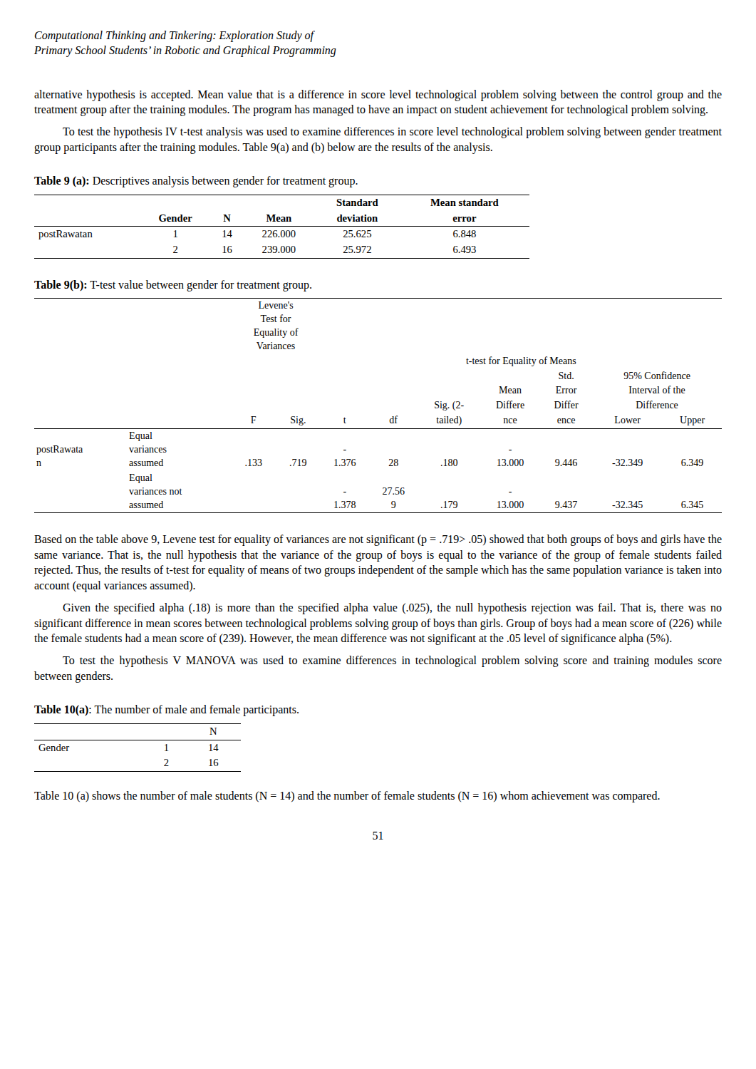Computational Thinking and Tinkering: Exploration Study of
Primary School Students’ in Robotic and Graphical Programming
alternative hypothesis is accepted. Mean value that is a difference in score level technological problem solving between the control group and the treatment group after the training modules. The program has managed to have an impact on student achievement for technological problem solving.
To test the hypothesis IV t-test analysis was used to examine differences in score level technological problem solving between gender treatment group participants after the training modules. Table 9(a) and (b) below are the results of the analysis.
Table 9 (a): Descriptives analysis between gender for treatment group.
| | | | | Standard | Mean standard |
| --- | --- | --- | --- | --- | --- |
| | Gender | N | Mean | deviation | error |
| postRawatan | 1 | 14 | 226.000 | 25.625 | 6.848 |
| | 2 | 16 | 239.000 | 25.972 | 6.493 |
Table 9(b): T-test value between gender for treatment group.
| | | Levene's Test for Equality of Variances | | | | | | | | |
| | | | | t-test for Equality of Means |
| | | | | | | | | Std. | 95% Confidence |
| | | | | | | | Mean | Error | Interval of the |
| | | | | | | Sig. (2- | Differe | Differ | Difference |
| | | F | Sig. | t | df | tailed) | nce | ence | Lower | Upper |
| postRawata n | Equal variances assumed | .133 | .719 | - 1.376 | 28 | .180 | - 13.000 | 9.446 | -32.349 | 6.349 |
| | Equal variances not assumed | | | - 1.378 | 27.56 9 | .179 | - 13.000 | 9.437 | -32.345 | 6.345 |
Based on the table above 9, Levene test for equality of variances are not significant (p = .719> .05) showed that both groups of boys and girls have the same variance. That is, the null hypothesis that the variance of the group of boys is equal to the variance of the group of female students failed rejected. Thus, the results of t-test for equality of means of two groups independent of the sample which has the same population variance is taken into account (equal variances assumed).
Given the specified alpha (.18) is more than the specified alpha value (.025), the null hypothesis rejection was fail. That is, there was no significant difference in mean scores between technological problems solving group of boys than girls. Group of boys had a mean score of (226) while the female students had a mean score of (239). However, the mean difference was not significant at the .05 level of significance alpha (5%).
To test the hypothesis V MANOVA was used to examine differences in technological problem solving score and training modules score between genders.
Table 10(a): The number of male and female participants.
| | | N |
| Gender | 1 | 14 |
| | 2 | 16 |
Table 10 (a) shows the number of male students (N = 14) and the number of female students (N = 16) whom achievement was compared.
51